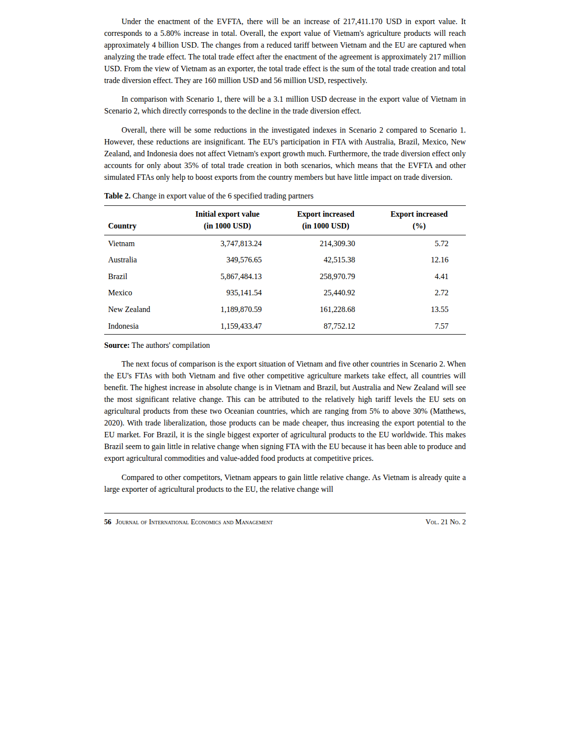Under the enactment of the EVFTA, there will be an increase of 217,411.170 USD in export value. It corresponds to a 5.80% increase in total. Overall, the export value of Vietnam's agriculture products will reach approximately 4 billion USD. The changes from a reduced tariff between Vietnam and the EU are captured when analyzing the trade effect. The total trade effect after the enactment of the agreement is approximately 217 million USD. From the view of Vietnam as an exporter, the total trade effect is the sum of the total trade creation and total trade diversion effect. They are 160 million USD and 56 million USD, respectively.
In comparison with Scenario 1, there will be a 3.1 million USD decrease in the export value of Vietnam in Scenario 2, which directly corresponds to the decline in the trade diversion effect.
Overall, there will be some reductions in the investigated indexes in Scenario 2 compared to Scenario 1. However, these reductions are insignificant. The EU's participation in FTA with Australia, Brazil, Mexico, New Zealand, and Indonesia does not affect Vietnam's export growth much. Furthermore, the trade diversion effect only accounts for only about 35% of total trade creation in both scenarios, which means that the EVFTA and other simulated FTAs only help to boost exports from the country members but have little impact on trade diversion.
Table 2. Change in export value of the 6 specified trading partners
| Country | Initial export value (in 1000 USD) | Export increased (in 1000 USD) | Export increased (%) |
| --- | --- | --- | --- |
| Vietnam | 3,747,813.24 | 214,309.30 | 5.72 |
| Australia | 349,576.65 | 42,515.38 | 12.16 |
| Brazil | 5,867,484.13 | 258,970.79 | 4.41 |
| Mexico | 935,141.54 | 25,440.92 | 2.72 |
| New Zealand | 1,189,870.59 | 161,228.68 | 13.55 |
| Indonesia | 1,159,433.47 | 87,752.12 | 7.57 |
Source: The authors' compilation
The next focus of comparison is the export situation of Vietnam and five other countries in Scenario 2. When the EU's FTAs with both Vietnam and five other competitive agriculture markets take effect, all countries will benefit. The highest increase in absolute change is in Vietnam and Brazil, but Australia and New Zealand will see the most significant relative change. This can be attributed to the relatively high tariff levels the EU sets on agricultural products from these two Oceanian countries, which are ranging from 5% to above 30% (Matthews, 2020). With trade liberalization, those products can be made cheaper, thus increasing the export potential to the EU market. For Brazil, it is the single biggest exporter of agricultural products to the EU worldwide. This makes Brazil seem to gain little in relative change when signing FTA with the EU because it has been able to produce and export agricultural commodities and value-added food products at competitive prices.
Compared to other competitors, Vietnam appears to gain little relative change. As Vietnam is already quite a large exporter of agricultural products to the EU, the relative change will
56 Journal of International Economics and Management
Vol. 21 No. 2